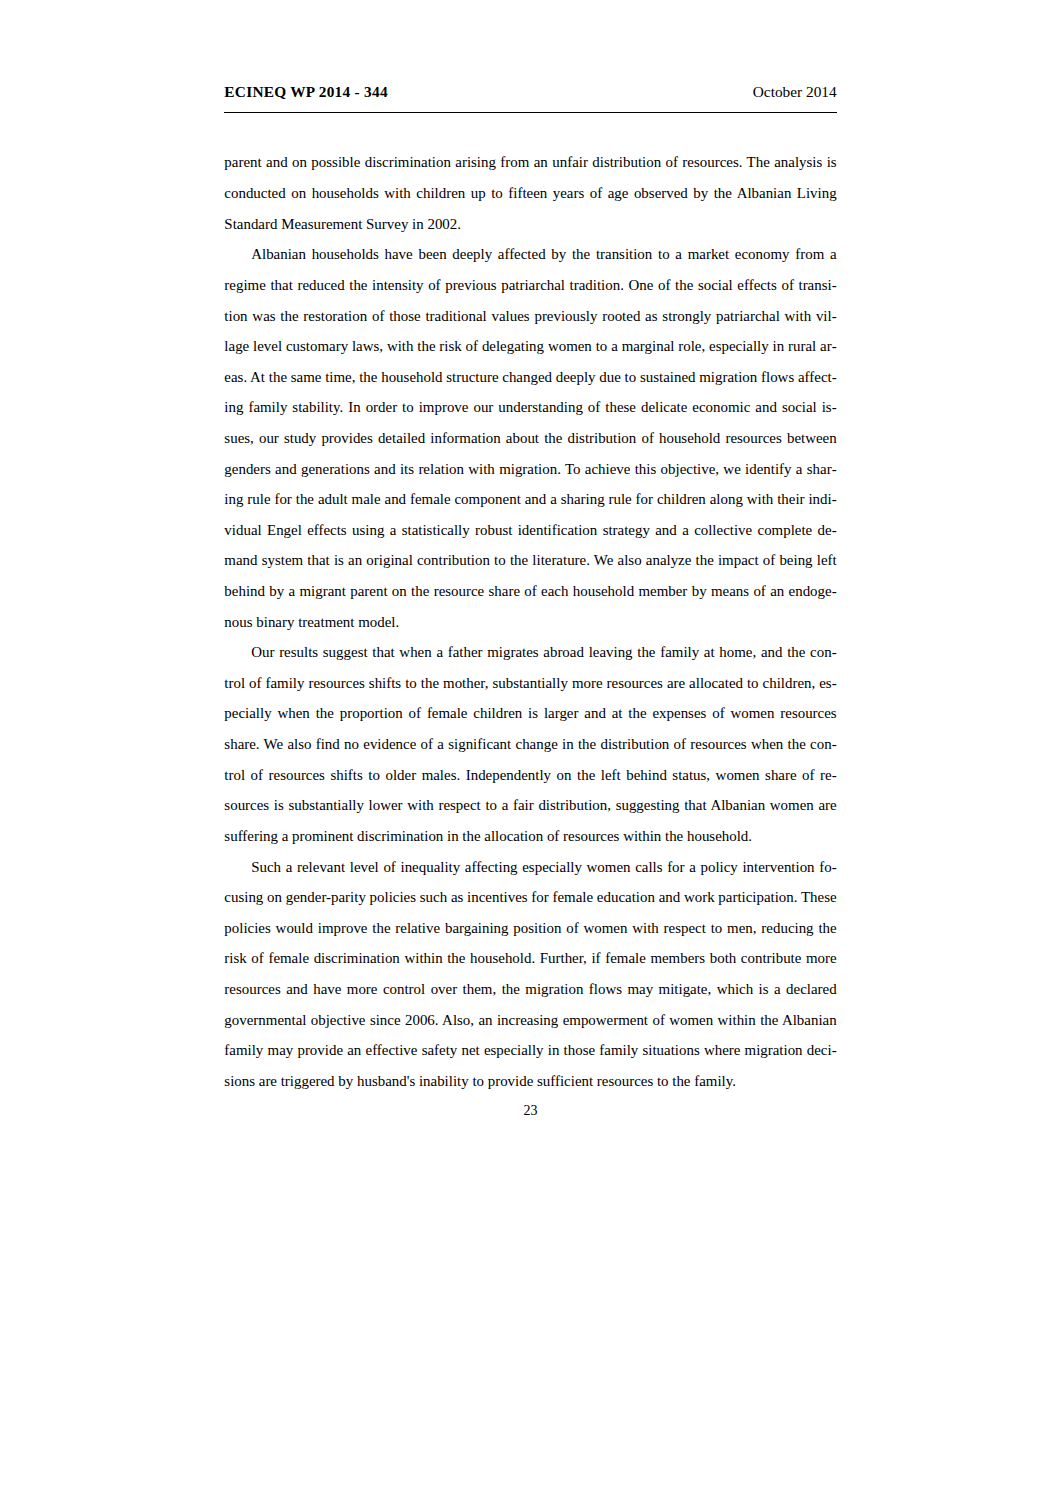ECINEQ WP 2014 - 344
October 2014
parent and on possible discrimination arising from an unfair distribution of resources. The analysis is conducted on households with children up to fifteen years of age observed by the Albanian Living Standard Measurement Survey in 2002.
Albanian households have been deeply affected by the transition to a market economy from a regime that reduced the intensity of previous patriarchal tradition. One of the social effects of transition was the restoration of those traditional values previously rooted as strongly patriarchal with village level customary laws, with the risk of delegating women to a marginal role, especially in rural areas. At the same time, the household structure changed deeply due to sustained migration flows affecting family stability. In order to improve our understanding of these delicate economic and social issues, our study provides detailed information about the distribution of household resources between genders and generations and its relation with migration. To achieve this objective, we identify a sharing rule for the adult male and female component and a sharing rule for children along with their individual Engel effects using a statistically robust identification strategy and a collective complete demand system that is an original contribution to the literature. We also analyze the impact of being left behind by a migrant parent on the resource share of each household member by means of an endogenous binary treatment model.
Our results suggest that when a father migrates abroad leaving the family at home, and the control of family resources shifts to the mother, substantially more resources are allocated to children, especially when the proportion of female children is larger and at the expenses of women resources share. We also find no evidence of a significant change in the distribution of resources when the control of resources shifts to older males. Independently on the left behind status, women share of resources is substantially lower with respect to a fair distribution, suggesting that Albanian women are suffering a prominent discrimination in the allocation of resources within the household.
Such a relevant level of inequality affecting especially women calls for a policy intervention focusing on gender-parity policies such as incentives for female education and work participation. These policies would improve the relative bargaining position of women with respect to men, reducing the risk of female discrimination within the household. Further, if female members both contribute more resources and have more control over them, the migration flows may mitigate, which is a declared governmental objective since 2006. Also, an increasing empowerment of women within the Albanian family may provide an effective safety net especially in those family situations where migration decisions are triggered by husband's inability to provide sufficient resources to the family.
23